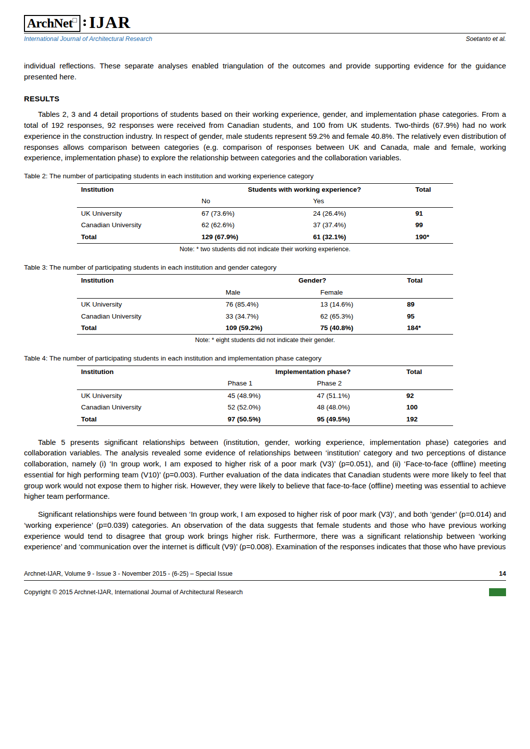ArchNet□
IJAR
International Journal of Architectural Research Soetanto et al.
individual reflections. These separate analyses enabled triangulation of the outcomes and provide supporting evidence for the guidance presented here.
RESULTS
Tables 2, 3 and 4 detail proportions of students based on their working experience, gender, and implementation phase categories. From a total of 192 responses, 92 responses were received from Canadian students, and 100 from UK students. Two-thirds (67.9%) had no work experience in the construction industry. In respect of gender, male students represent 59.2% and female 40.8%. The relatively even distribution of responses allows comparison between categories (e.g. comparison of responses between UK and Canada, male and female, working experience, implementation phase) to explore the relationship between categories and the collaboration variables.
Table 2: The number of participating students in each institution and working experience category
| Institution | Students with working experience? | Total |
| --- | --- | --- |
| | No | Yes | |
| UK University | 67 (73.6%) | 24 (26.4%) | 91 |
| Canadian University | 62 (62.6%) | 37 (37.4%) | 99 |
| Total | 129 (67.9%) | 61 (32.1%) | 190* |
Note: * two students did not indicate their working experience.
Table 3: The number of participating students in each institution and gender category
| Institution | Gender? | Total |
| --- | --- | --- |
| | Male | Female | |
| UK University | 76 (85.4%) | 13 (14.6%) | 89 |
| Canadian University | 33 (34.7%) | 62 (65.3%) | 95 |
| Total | 109 (59.2%) | 75 (40.8%) | 184* |
Note: * eight students did not indicate their gender.
Table 4: The number of participating students in each institution and implementation phase category
| Institution | Implementation phase? | Total |
| --- | --- | --- |
| | Phase 1 | Phase 2 | |
| UK University | 45 (48.9%) | 47 (51.1%) | 92 |
| Canadian University | 52 (52.0%) | 48 (48.0%) | 100 |
| Total | 97 (50.5%) | 95 (49.5%) | 192 |
Table 5 presents significant relationships between (institution, gender, working experience, implementation phase) categories and collaboration variables. The analysis revealed some evidence of relationships between ‘institution’ category and two perceptions of distance collaboration, namely (i) ‘In group work, I am exposed to higher risk of a poor mark (V3)’ (p=0.051), and (ii) ‘Face-to-face (offline) meeting essential for high performing team (V10)’ (p=0.003). Further evaluation of the data indicates that Canadian students were more likely to feel that group work would not expose them to higher risk. However, they were likely to believe that face-to-face (offline) meeting was essential to achieve higher team performance.
Significant relationships were found between ‘In group work, I am exposed to higher risk of poor mark (V3)’, and both ‘gender’ (p=0.014) and ‘working experience’ (p=0.039) categories. An observation of the data suggests that female students and those who have previous working experience would tend to disagree that group work brings higher risk. Furthermore, there was a significant relationship between ‘working experience’ and ‘communication over the internet is difficult (V9)’ (p=0.008). Examination of the responses indicates that those who have previous
Archnet-IJAR, Volume 9 - Issue 3 - November 2015 - (6-25) – Special Issue 14
Copyright © 2015 Archnet-IJAR, International Journal of Architectural Research